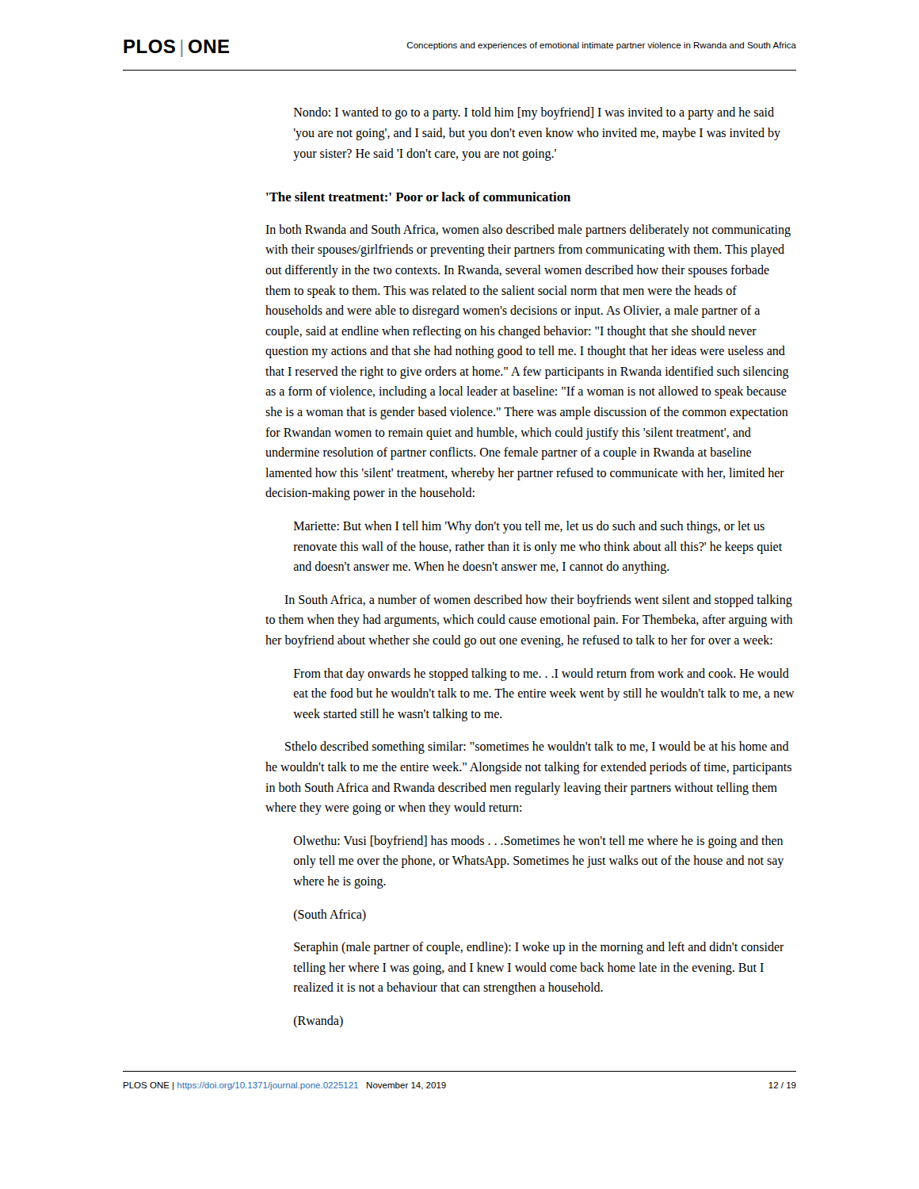PLOS|ONE
Conceptions and experiences of emotional intimate partner violence in Rwanda and South Africa
Nondo: I wanted to go to a party. I told him [my boyfriend] I was invited to a party and he said 'you are not going', and I said, but you don't even know who invited me, maybe I was invited by your sister? He said 'I don't care, you are not going.'
'The silent treatment:' Poor or lack of communication
In both Rwanda and South Africa, women also described male partners deliberately not communicating with their spouses/girlfriends or preventing their partners from communicating with them. This played out differently in the two contexts. In Rwanda, several women described how their spouses forbade them to speak to them. This was related to the salient social norm that men were the heads of households and were able to disregard women's decisions or input. As Olivier, a male partner of a couple, said at endline when reflecting on his changed behavior: "I thought that she should never question my actions and that she had nothing good to tell me. I thought that her ideas were useless and that I reserved the right to give orders at home." A few participants in Rwanda identified such silencing as a form of violence, including a local leader at baseline: "If a woman is not allowed to speak because she is a woman that is gender based violence." There was ample discussion of the common expectation for Rwandan women to remain quiet and humble, which could justify this 'silent treatment', and undermine resolution of partner conflicts. One female partner of a couple in Rwanda at baseline lamented how this 'silent' treatment, whereby her partner refused to communicate with her, limited her decision-making power in the household:
Mariette: But when I tell him 'Why don't you tell me, let us do such and such things, or let us renovate this wall of the house, rather than it is only me who think about all this?' he keeps quiet and doesn't answer me. When he doesn't answer me, I cannot do anything.
In South Africa, a number of women described how their boyfriends went silent and stopped talking to them when they had arguments, which could cause emotional pain. For Thembeka, after arguing with her boyfriend about whether she could go out one evening, he refused to talk to her for over a week:
From that day onwards he stopped talking to me. . .I would return from work and cook. He would eat the food but he wouldn't talk to me. The entire week went by still he wouldn't talk to me, a new week started still he wasn't talking to me.
Sthelo described something similar: "sometimes he wouldn't talk to me, I would be at his home and he wouldn't talk to me the entire week." Alongside not talking for extended periods of time, participants in both South Africa and Rwanda described men regularly leaving their partners without telling them where they were going or when they would return:
Olwethu: Vusi [boyfriend] has moods . . .Sometimes he won't tell me where he is going and then only tell me over the phone, or WhatsApp. Sometimes he just walks out of the house and not say where he is going.
(South Africa)
Seraphin (male partner of couple, endline): I woke up in the morning and left and didn't consider telling her where I was going, and I knew I would come back home late in the evening. But I realized it is not a behaviour that can strengthen a household.
(Rwanda)
PLOS ONE | https://doi.org/10.1371/journal.pone.0225121 November 14, 2019
12 / 19